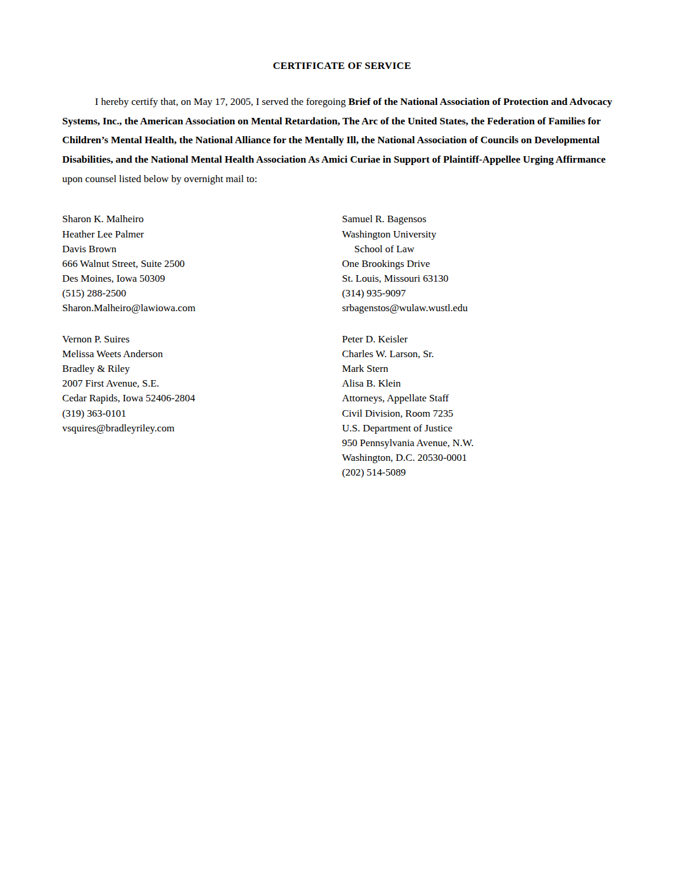CERTIFICATE OF SERVICE
I hereby certify that, on May 17, 2005, I served the foregoing Brief of the National Association of Protection and Advocacy Systems, Inc., the American Association on Mental Retardation, The Arc of the United States, the Federation of Families for Children’s Mental Health, the National Alliance for the Mentally Ill, the National Association of Councils on Developmental Disabilities, and the National Mental Health Association As Amici Curiae in Support of Plaintiff-Appellee Urging Affirmance upon counsel listed below by overnight mail to:
| Sharon K. Malheiro Heather Lee Palmer Davis Brown 666 Walnut Street, Suite 2500 Des Moines, Iowa 50309 (515) 288-2500 Sharon.Malheiro@lawiowa.com | Samuel R. Bagensos Washington University School of Law One Brookings Drive St. Louis, Missouri 63130 (314) 935-9097 srbagenstos@wulaw.wustl.edu |
| Vernon P. Suires Melissa Weets Anderson Bradley & Riley 2007 First Avenue, S.E. Cedar Rapids, Iowa 52406-2804 (319) 363-0101 vsquires@bradleyriley.com | Peter D. Keisler Charles W. Larson, Sr. Mark Stern Alisa B. Klein Attorneys, Appellate Staff Civil Division, Room 7235 U.S. Department of Justice 950 Pennsylvania Avenue, N.W. Washington, D.C. 20530-0001 (202) 514-5089 |